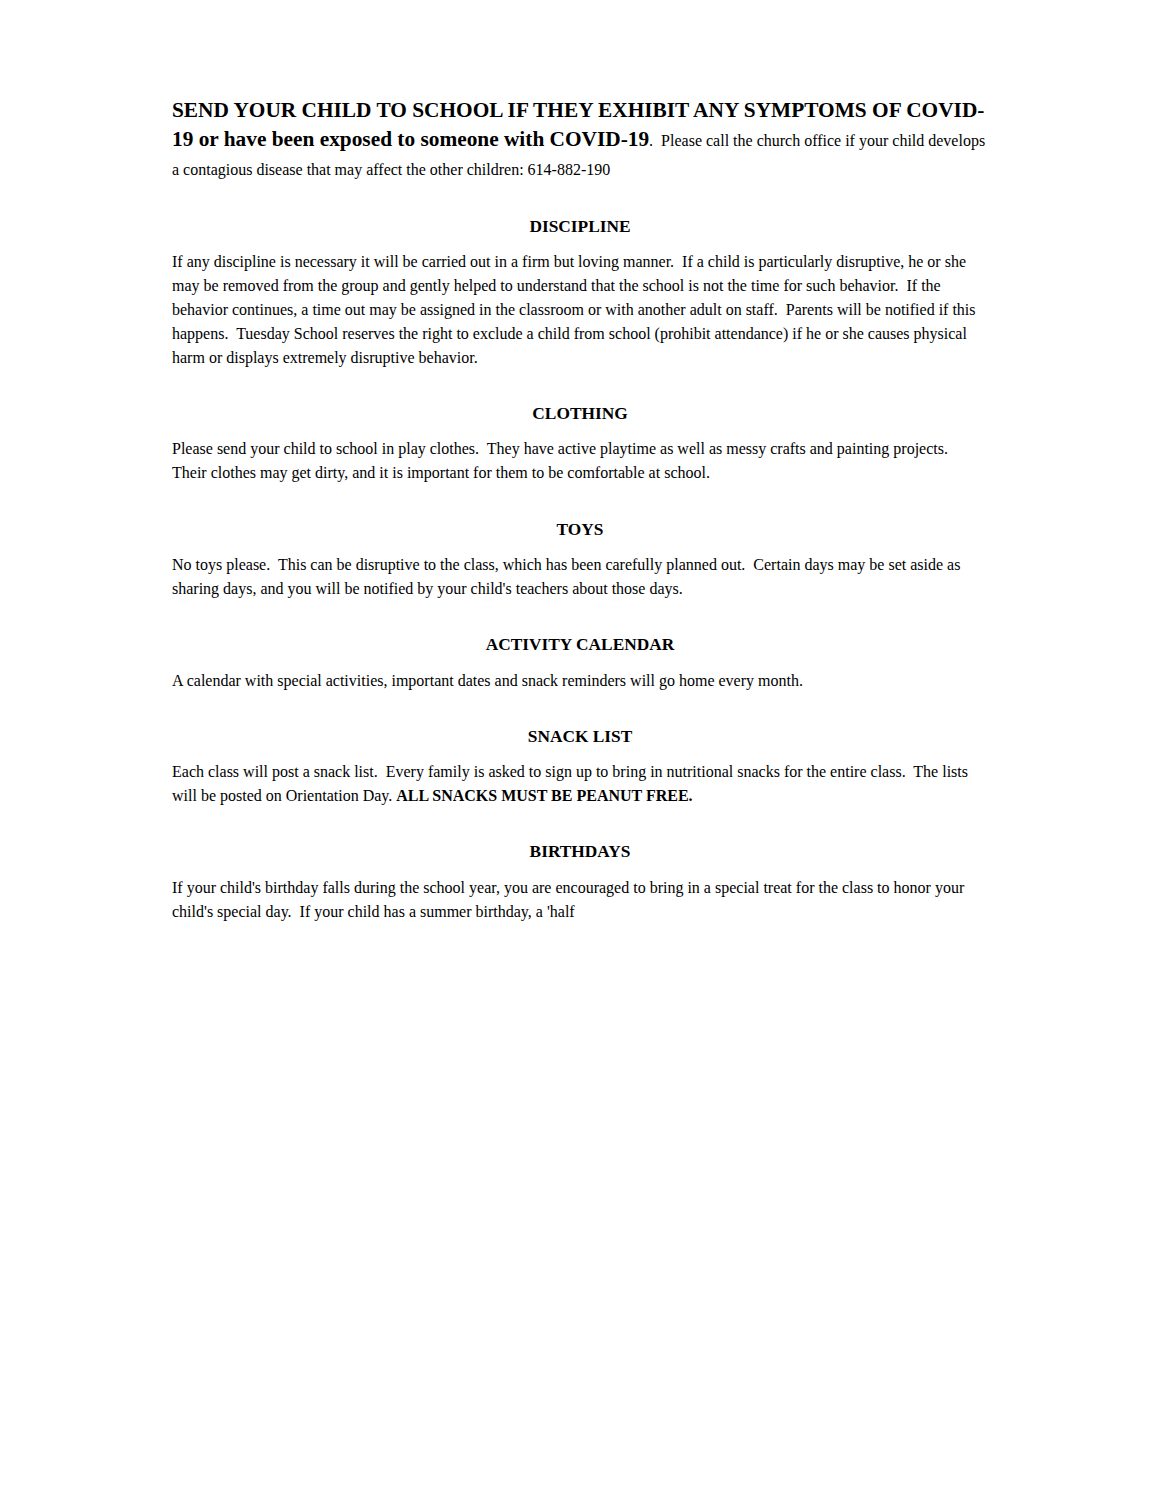SEND YOUR CHILD TO SCHOOL IF THEY EXHIBIT ANY SYMPTOMS OF COVID-19 or have been exposed to someone with COVID-19. Please call the church office if your child develops a contagious disease that may affect the other children: 614-882-190
DISCIPLINE
If any discipline is necessary it will be carried out in a firm but loving manner. If a child is particularly disruptive, he or she may be removed from the group and gently helped to understand that the school is not the time for such behavior. If the behavior continues, a time out may be assigned in the classroom or with another adult on staff. Parents will be notified if this happens. Tuesday School reserves the right to exclude a child from school (prohibit attendance) if he or she causes physical harm or displays extremely disruptive behavior.
CLOTHING
Please send your child to school in play clothes. They have active playtime as well as messy crafts and painting projects. Their clothes may get dirty, and it is important for them to be comfortable at school.
TOYS
No toys please. This can be disruptive to the class, which has been carefully planned out. Certain days may be set aside as sharing days, and you will be notified by your child's teachers about those days.
ACTIVITY CALENDAR
A calendar with special activities, important dates and snack reminders will go home every month.
SNACK LIST
Each class will post a snack list. Every family is asked to sign up to bring in nutritional snacks for the entire class. The lists will be posted on Orientation Day. ALL SNACKS MUST BE PEANUT FREE.
BIRTHDAYS
If your child's birthday falls during the school year, you are encouraged to bring in a special treat for the class to honor your child's special day. If your child has a summer birthday, a 'half